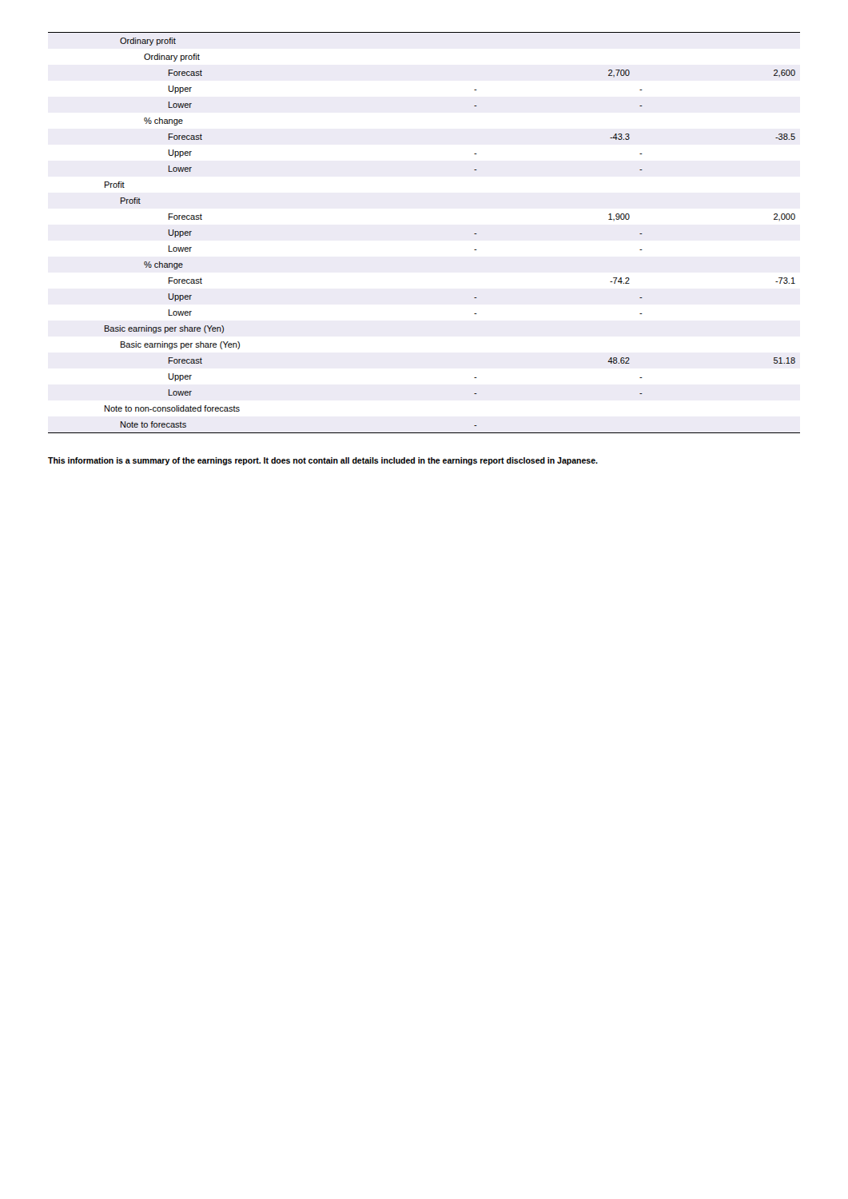| Ordinary profit | | |
| Ordinary profit | | |
| Forecast | 2,700 | 2,600 |
| Upper | - | - |
| Lower | - | - |
| % change | | |
| Forecast | -43.3 | -38.5 |
| Upper | - | - |
| Lower | - | - |
| Profit | | |
| Profit | | |
| Forecast | 1,900 | 2,000 |
| Upper | - | - |
| Lower | - | - |
| % change | | |
| Forecast | -74.2 | -73.1 |
| Upper | - | - |
| Lower | - | - |
| Basic earnings per share (Yen) | | |
| Basic earnings per share (Yen) | | |
| Forecast | 48.62 | 51.18 |
| Upper | - | - |
| Lower | - | - |
| Note to non-consolidated forecasts | | |
| Note to forecasts | - | |
This information is a summary of the earnings report. It does not contain all details included in the earnings report disclosed in Japanese.